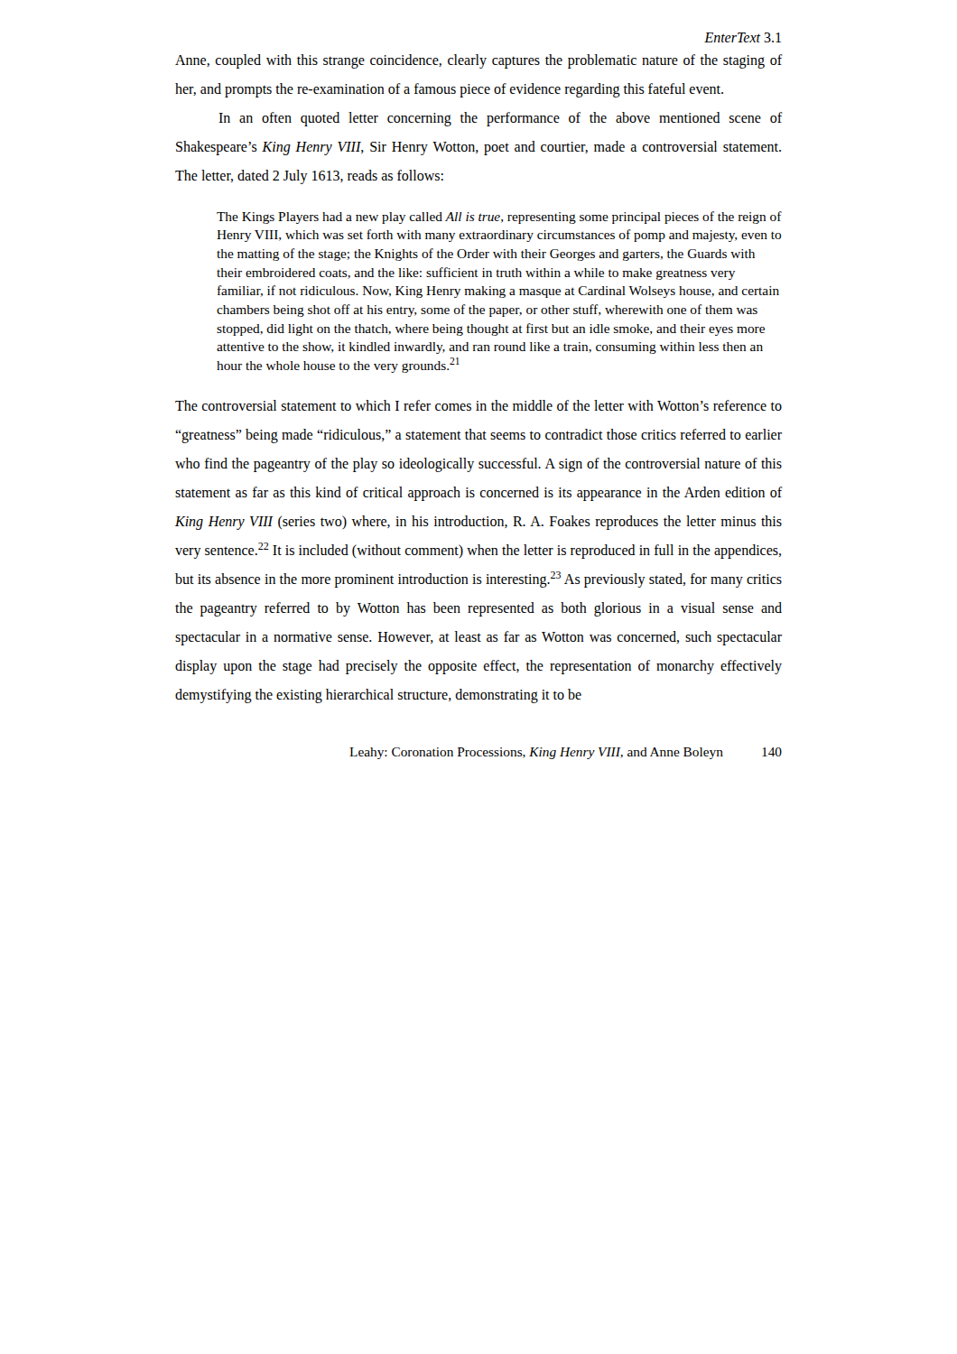EnterText 3.1
Anne, coupled with this strange coincidence, clearly captures the problematic nature of the staging of her, and prompts the re-examination of a famous piece of evidence regarding this fateful event.
In an often quoted letter concerning the performance of the above mentioned scene of Shakespeare’s King Henry VIII, Sir Henry Wotton, poet and courtier, made a controversial statement. The letter, dated 2 July 1613, reads as follows:
The Kings Players had a new play called All is true, representing some principal pieces of the reign of Henry VIII, which was set forth with many extraordinary circumstances of pomp and majesty, even to the matting of the stage; the Knights of the Order with their Georges and garters, the Guards with their embroidered coats, and the like: sufficient in truth within a while to make greatness very familiar, if not ridiculous. Now, King Henry making a masque at Cardinal Wolseys house, and certain chambers being shot off at his entry, some of the paper, or other stuff, wherewith one of them was stopped, did light on the thatch, where being thought at first but an idle smoke, and their eyes more attentive to the show, it kindled inwardly, and ran round like a train, consuming within less then an hour the whole house to the very grounds.21
The controversial statement to which I refer comes in the middle of the letter with Wotton’s reference to “greatness” being made “ridiculous,” a statement that seems to contradict those critics referred to earlier who find the pageantry of the play so ideologically successful. A sign of the controversial nature of this statement as far as this kind of critical approach is concerned is its appearance in the Arden edition of King Henry VIII (series two) where, in his introduction, R. A. Foakes reproduces the letter minus this very sentence.22 It is included (without comment) when the letter is reproduced in full in the appendices, but its absence in the more prominent introduction is interesting.23 As previously stated, for many critics the pageantry referred to by Wotton has been represented as both glorious in a visual sense and spectacular in a normative sense. However, at least as far as Wotton was concerned, such spectacular display upon the stage had precisely the opposite effect, the representation of monarchy effectively demystifying the existing hierarchical structure, demonstrating it to be
Leahy: Coronation Processions, King Henry VIII, and Anne Boleyn 140